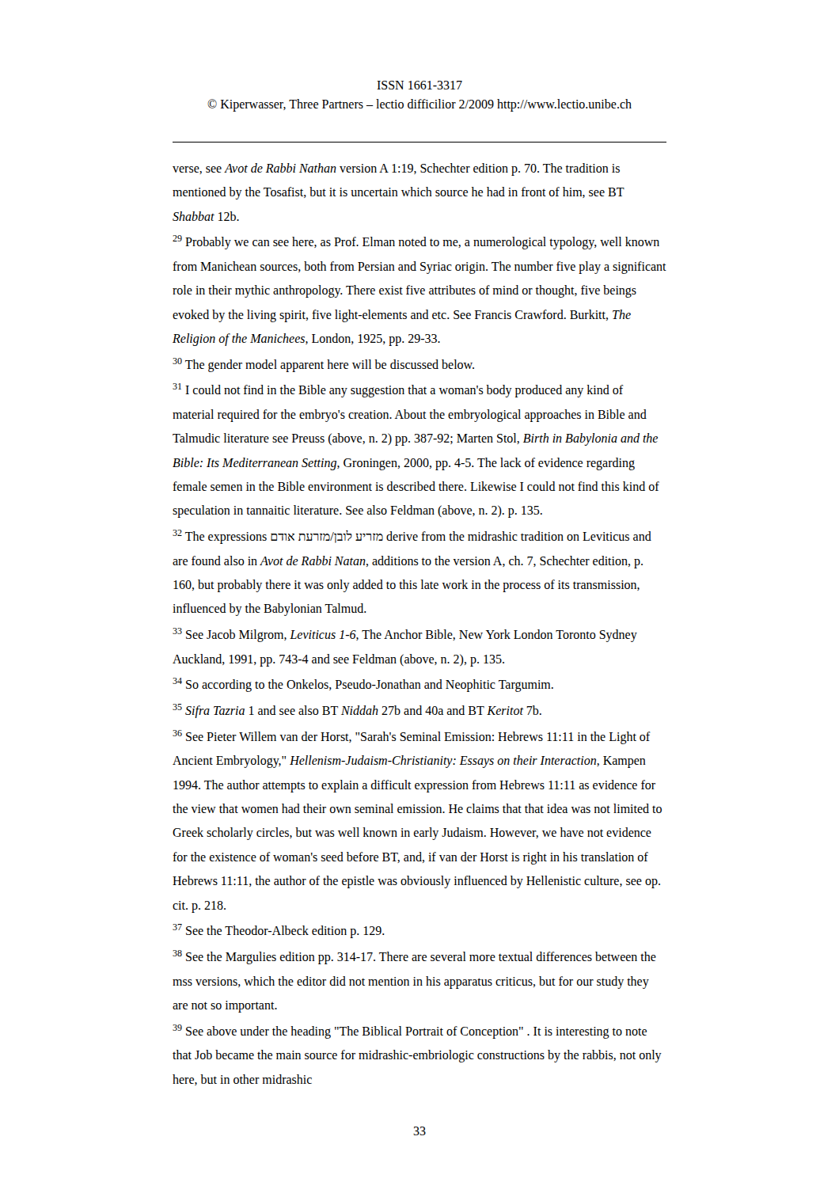ISSN 1661-3317
© Kiperwasser, Three Partners – lectio difficilior 2/2009 http://www.lectio.unibe.ch
verse, see Avot de Rabbi Nathan version A 1:19, Schechter edition p. 70. The tradition is mentioned by the Tosafist, but it is uncertain which source he had in front of him, see BT Shabbat 12b.
29 Probably we can see here, as Prof. Elman noted to me, a numerological typology, well known from Manichean sources, both from Persian and Syriac origin. The number five play a significant role in their mythic anthropology. There exist five attributes of mind or thought, five beings evoked by the living spirit, five light-elements and etc. See Francis Crawford. Burkitt, The Religion of the Manichees, London, 1925, pp. 29-33.
30 The gender model apparent here will be discussed below.
31 I could not find in the Bible any suggestion that a woman's body produced any kind of material required for the embryo's creation. About the embryological approaches in Bible and Talmudic literature see Preuss (above, n. 2) pp. 387-92; Marten Stol, Birth in Babylonia and the Bible: Its Mediterranean Setting, Groningen, 2000, pp. 4-5. The lack of evidence regarding female semen in the Bible environment is described there. Likewise I could not find this kind of speculation in tannaitic literature. See also Feldman (above, n. 2). p. 135.
32 The expressions מזריע לובן/מזרעת אודם derive from the midrashic tradition on Leviticus and are found also in Avot de Rabbi Natan, additions to the version A, ch. 7, Schechter edition, p. 160, but probably there it was only added to this late work in the process of its transmission, influenced by the Babylonian Talmud.
33 See Jacob Milgrom, Leviticus 1-6, The Anchor Bible, New York London Toronto Sydney Auckland, 1991, pp. 743-4 and see Feldman (above, n. 2), p. 135.
34 So according to the Onkelos, Pseudo-Jonathan and Neophitic Targumim.
35 Sifra Tazria 1 and see also BT Niddah 27b and 40a and BT Keritot 7b.
36 See Pieter Willem van der Horst, "Sarah's Seminal Emission: Hebrews 11:11 in the Light of Ancient Embryology," Hellenism-Judaism-Christianity: Essays on their Interaction, Kampen 1994. The author attempts to explain a difficult expression from Hebrews 11:11 as evidence for the view that women had their own seminal emission. He claims that that idea was not limited to Greek scholarly circles, but was well known in early Judaism. However, we have not evidence for the existence of woman's seed before BT, and, if van der Horst is right in his translation of Hebrews 11:11, the author of the epistle was obviously influenced by Hellenistic culture, see op. cit. p. 218.
37 See the Theodor-Albeck edition p. 129.
38 See the Margulies edition pp. 314-17. There are several more textual differences between the mss versions, which the editor did not mention in his apparatus criticus, but for our study they are not so important.
39 See above under the heading "The Biblical Portrait of Conception" . It is interesting to note that Job became the main source for midrashic-embriologic constructions by the rabbis, not only here, but in other midrashic
33